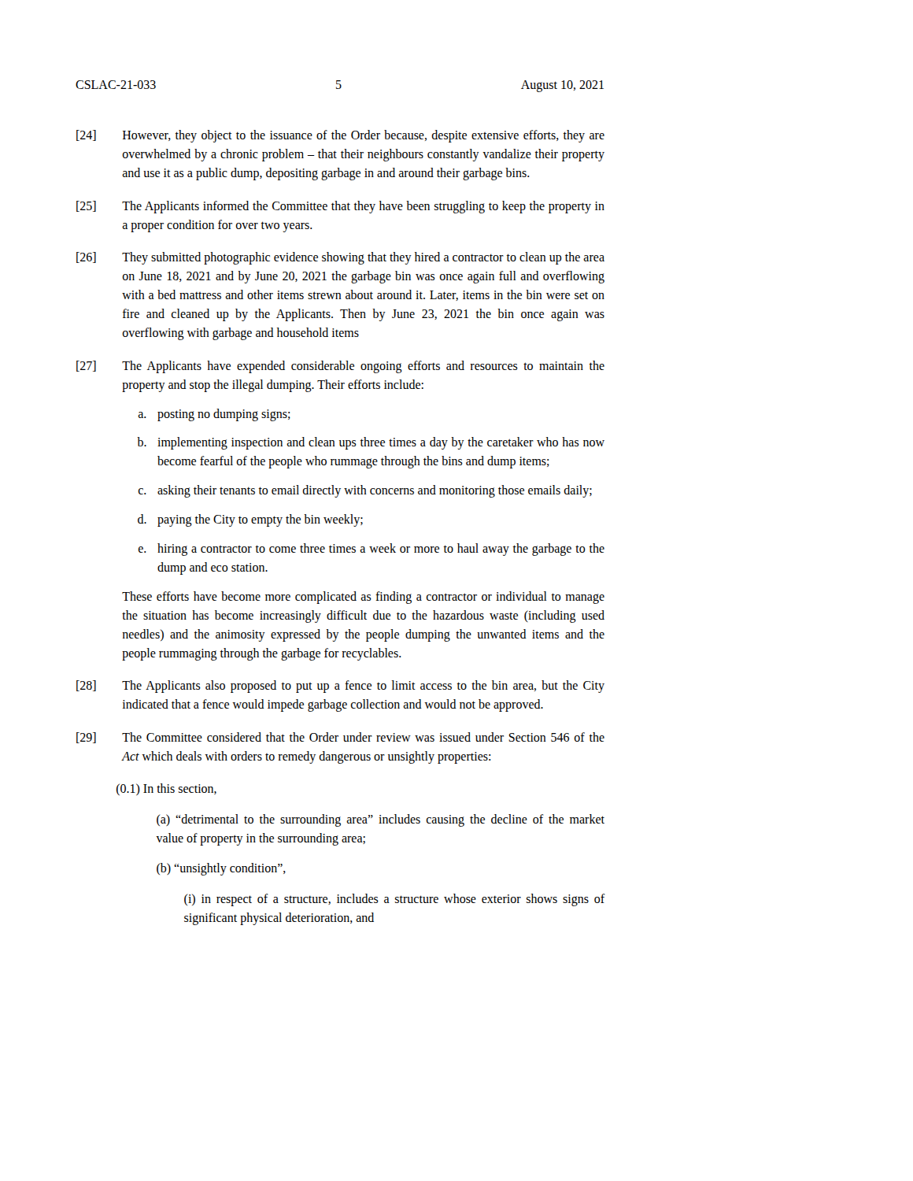CSLAC-21-033
5
August 10, 2021
[24]
However, they object to the issuance of the Order because, despite extensive efforts, they are overwhelmed by a chronic problem – that their neighbours constantly vandalize their property and use it as a public dump, depositing garbage in and around their garbage bins.
[25]
The Applicants informed the Committee that they have been struggling to keep the property in a proper condition for over two years.
[26]
They submitted photographic evidence showing that they hired a contractor to clean up the area on June 18, 2021 and by June 20, 2021 the garbage bin was once again full and overflowing with a bed mattress and other items strewn about around it. Later, items in the bin were set on fire and cleaned up by the Applicants. Then by June 23, 2021 the bin once again was overflowing with garbage and household items
[27]
The Applicants have expended considerable ongoing efforts and resources to maintain the property and stop the illegal dumping. Their efforts include:
posting no dumping signs;
implementing inspection and clean ups three times a day by the caretaker who has now become fearful of the people who rummage through the bins and dump items;
asking their tenants to email directly with concerns and monitoring those emails daily;
paying the City to empty the bin weekly;
hiring a contractor to come three times a week or more to haul away the garbage to the dump and eco station.
These efforts have become more complicated as finding a contractor or individual to manage the situation has become increasingly difficult due to the hazardous waste (including used needles) and the animosity expressed by the people dumping the unwanted items and the people rummaging through the garbage for recyclables.
[28]
The Applicants also proposed to put up a fence to limit access to the bin area, but the City indicated that a fence would impede garbage collection and would not be approved.
[29]
The Committee considered that the Order under review was issued under Section 546 of the Act which deals with orders to remedy dangerous or unsightly properties:
(0.1) In this section,
(a) “detrimental to the surrounding area” includes causing the decline of the market value of property in the surrounding area;
(b) “unsightly condition”,
(i) in respect of a structure, includes a structure whose exterior shows signs of significant physical deterioration, and